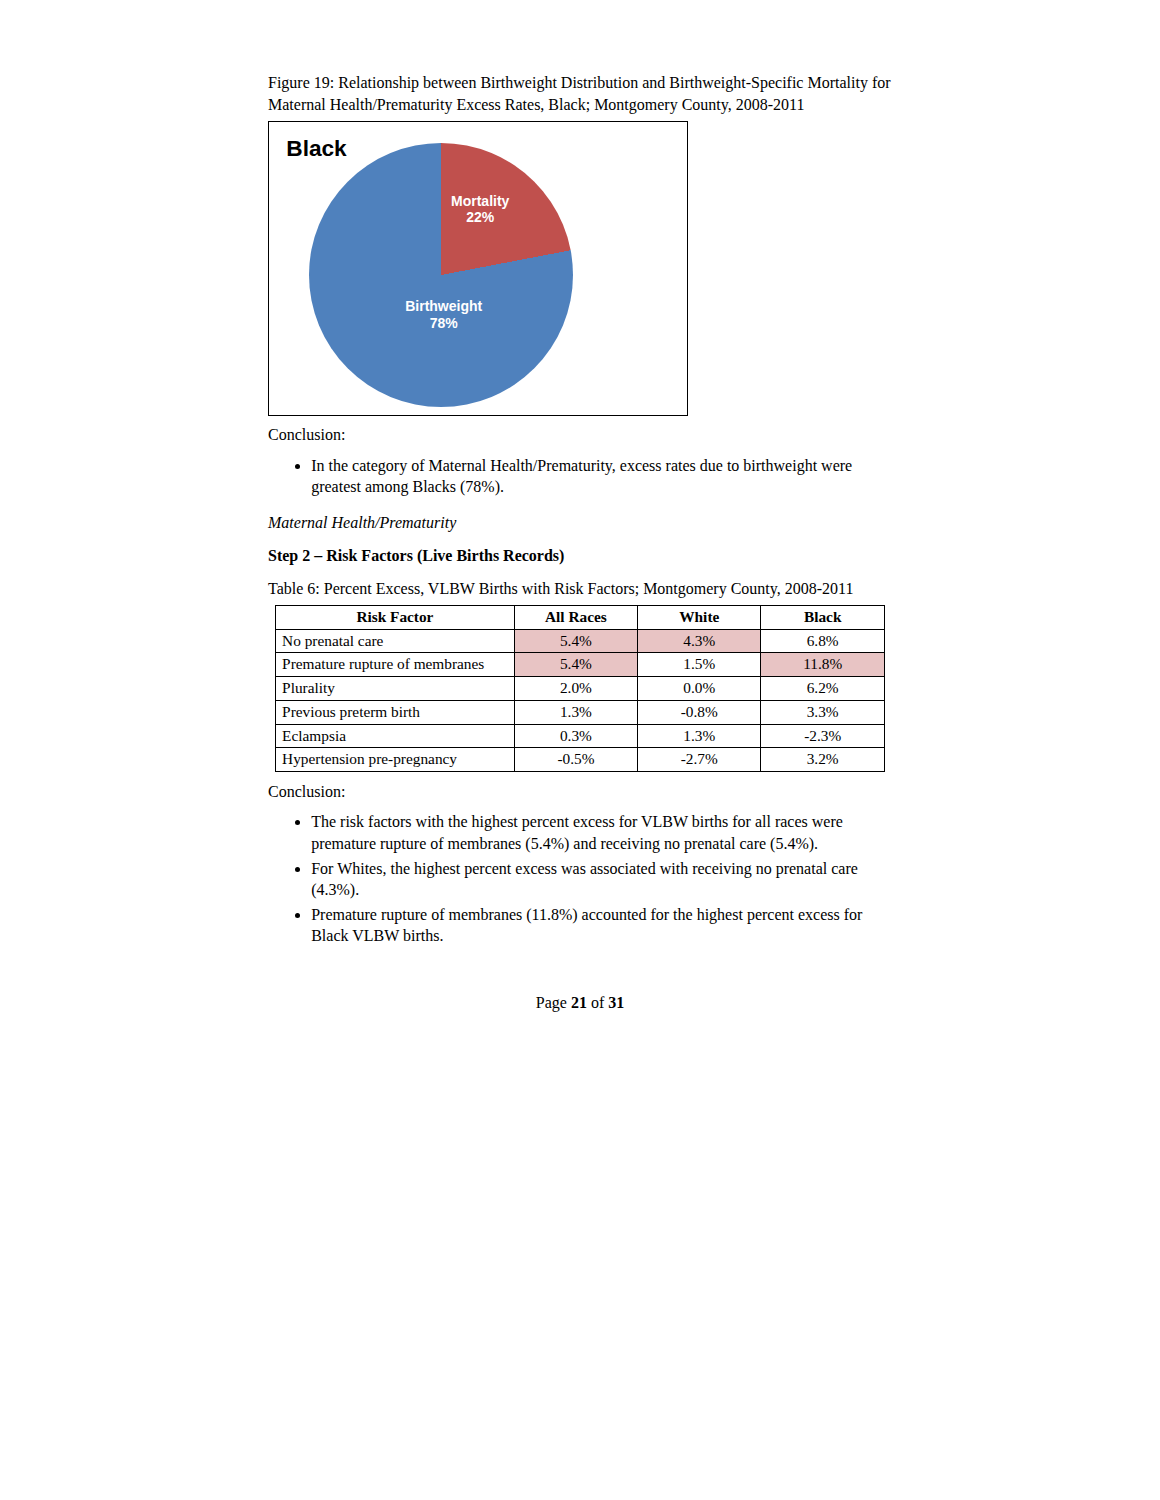Figure 19: Relationship between Birthweight Distribution and Birthweight-Specific Mortality for Maternal Health/Prematurity Excess Rates, Black; Montgomery County, 2008-2011
Black
Mortality
22%
Birthweight
78%
Conclusion:
In the category of Maternal Health/Prematurity, excess rates due to birthweight were greatest among Blacks (78%).
Maternal Health/Prematurity
Step 2 – Risk Factors (Live Births Records)
Table 6: Percent Excess, VLBW Births with Risk Factors; Montgomery County, 2008-2011
| Risk Factor | All Races | White | Black |
| --- | --- | --- | --- |
| No prenatal care | 5.4% | 4.3% | 6.8% |
| Premature rupture of membranes | 5.4% | 1.5% | 11.8% |
| Plurality | 2.0% | 0.0% | 6.2% |
| Previous preterm birth | 1.3% | -0.8% | 3.3% |
| Eclampsia | 0.3% | 1.3% | -2.3% |
| Hypertension pre-pregnancy | -0.5% | -2.7% | 3.2% |
Conclusion:
The risk factors with the highest percent excess for VLBW births for all races were premature rupture of membranes (5.4%) and receiving no prenatal care (5.4%).
For Whites, the highest percent excess was associated with receiving no prenatal care (4.3%).
Premature rupture of membranes (11.8%) accounted for the highest percent excess for Black VLBW births.
Page 21 of 31